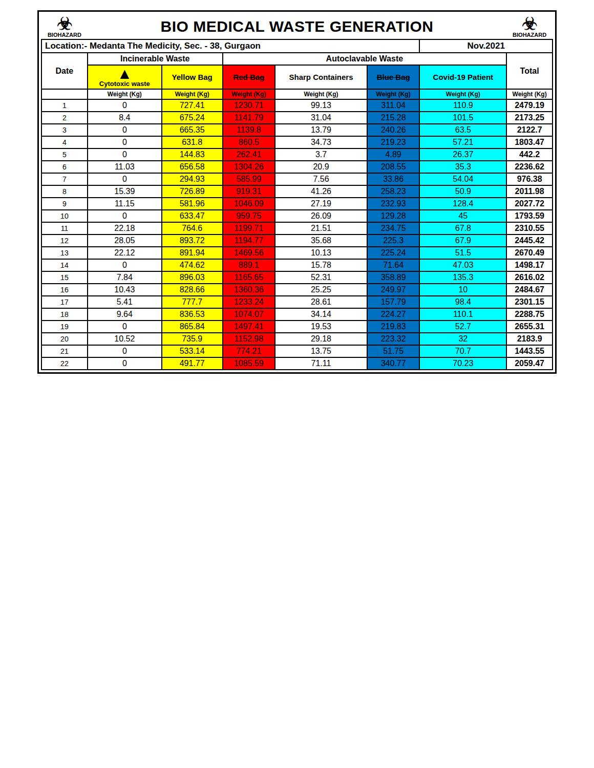| ☣ BIOHAZARD | BIO MEDICAL WASTE GENERATION | ☣ BIOHAZARD |
| Location:- Medanta The Medicity, Sec. - 38, Gurgaon | Nov.2021 |
| Date | Incinerable Waste | Autoclavable Waste | Total |
| ▲ Cytotoxic waste | Yellow Bag | Red Bag | Sharp Containers | Blue Bag | Covid-19 Patient |
| | Weight (Kg) | Weight (Kg) | Weight (Kg) | Weight (Kg) | Weight (Kg) | Weight (Kg) | Weight (Kg) |
| 1 | 0 | 727.41 | 1230.71 | 99.13 | 311.04 | 110.9 | 2479.19 |
| 2 | 8.4 | 675.24 | 1141.79 | 31.04 | 215.28 | 101.5 | 2173.25 |
| 3 | 0 | 665.35 | 1139.8 | 13.79 | 240.26 | 63.5 | 2122.7 |
| 4 | 0 | 631.8 | 860.5 | 34.73 | 219.23 | 57.21 | 1803.47 |
| 5 | 0 | 144.83 | 262.41 | 3.7 | 4.89 | 26.37 | 442.2 |
| 6 | 11.03 | 656.58 | 1304.26 | 20.9 | 208.55 | 35.3 | 2236.62 |
| 7 | 0 | 294.93 | 585.99 | 7.56 | 33.86 | 54.04 | 976.38 |
| 8 | 15.39 | 726.89 | 919.31 | 41.26 | 258.23 | 50.9 | 2011.98 |
| 9 | 11.15 | 581.96 | 1046.09 | 27.19 | 232.93 | 128.4 | 2027.72 |
| 10 | 0 | 633.47 | 959.75 | 26.09 | 129.28 | 45 | 1793.59 |
| 11 | 22.18 | 764.6 | 1199.71 | 21.51 | 234.75 | 67.8 | 2310.55 |
| 12 | 28.05 | 893.72 | 1194.77 | 35.68 | 225.3 | 67.9 | 2445.42 |
| 13 | 22.12 | 891.94 | 1469.56 | 10.13 | 225.24 | 51.5 | 2670.49 |
| 14 | 0 | 474.62 | 889.1 | 15.78 | 71.64 | 47.03 | 1498.17 |
| 15 | 7.84 | 896.03 | 1165.65 | 52.31 | 358.89 | 135.3 | 2616.02 |
| 16 | 10.43 | 828.66 | 1360.36 | 25.25 | 249.97 | 10 | 2484.67 |
| 17 | 5.41 | 777.7 | 1233.24 | 28.61 | 157.79 | 98.4 | 2301.15 |
| 18 | 9.64 | 836.53 | 1074.07 | 34.14 | 224.27 | 110.1 | 2288.75 |
| 19 | 0 | 865.84 | 1497.41 | 19.53 | 219.83 | 52.7 | 2655.31 |
| 20 | 10.52 | 735.9 | 1152.98 | 29.18 | 223.32 | 32 | 2183.9 |
| 21 | 0 | 533.14 | 774.21 | 13.75 | 51.75 | 70.7 | 1443.55 |
| 22 | 0 | 491.77 | 1085.59 | 71.11 | 340.77 | 70.23 | 2059.47 |